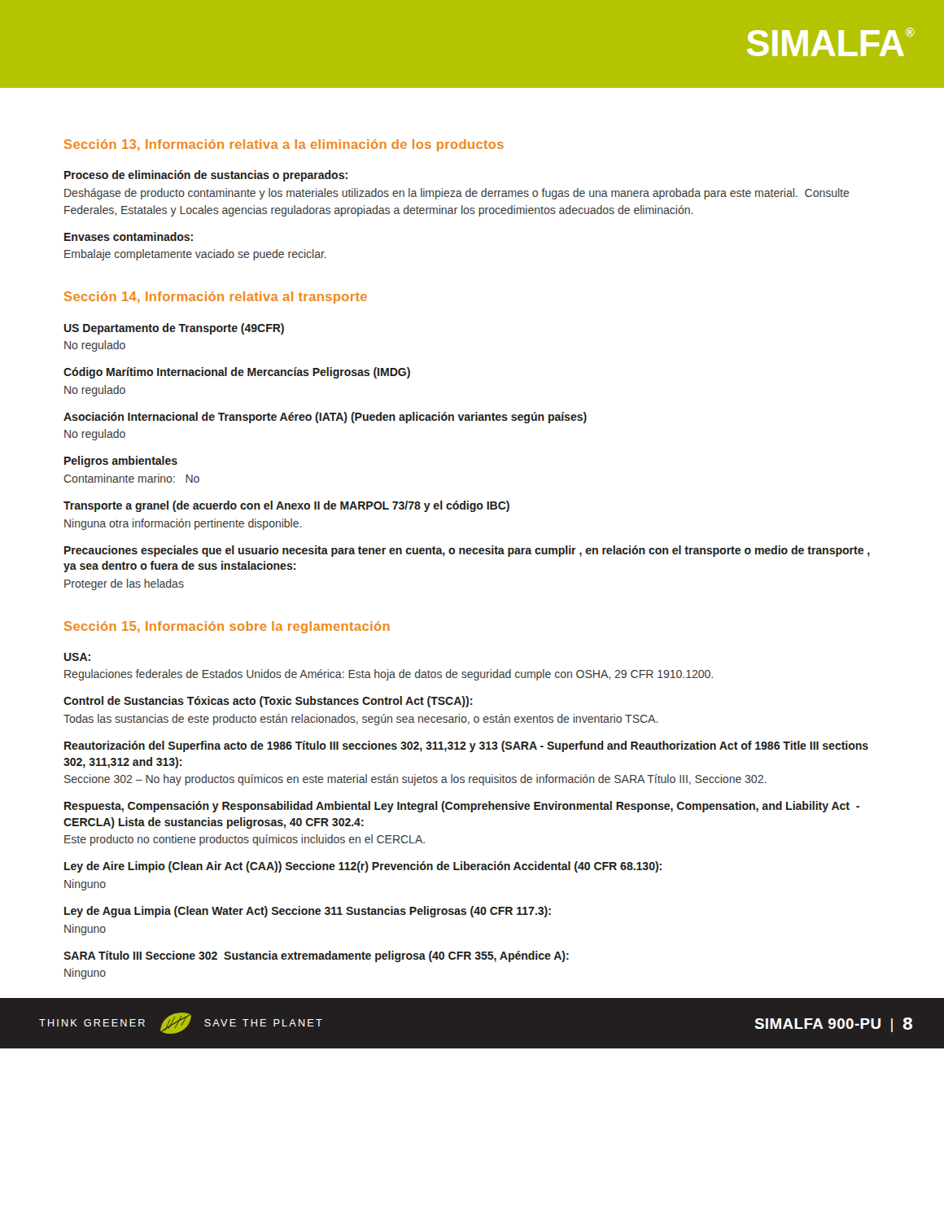SIMALFA®
Sección 13, Información relativa a la eliminación de los productos
Proceso de eliminación de sustancias o preparados:
Deshágase de producto contaminante y los materiales utilizados en la limpieza de derrames o fugas de una manera aprobada para este material. Consulte Federales, Estatales y Locales agencias reguladoras apropiadas a determinar los procedimientos adecuados de eliminación.
Envases contaminados:
Embalaje completamente vaciado se puede reciclar.
Sección 14, Información relativa al transporte
US Departamento de Transporte (49CFR)
No regulado
Código Marítimo Internacional de Mercancías Peligrosas (IMDG)
No regulado
Asociación Internacional de Transporte Aéreo (IATA) (Pueden aplicación variantes según países)
No regulado
Peligros ambientales
Contaminante marino: No
Transporte a granel (de acuerdo con el Anexo II de MARPOL 73/78 y el código IBC)
Ninguna otra información pertinente disponible.
Precauciones especiales que el usuario necesita para tener en cuenta, o necesita para cumplir , en relación con el transporte o medio de transporte , ya sea dentro o fuera de sus instalaciones:
Proteger de las heladas
Sección 15, Información sobre la reglamentación
USA:
Regulaciones federales de Estados Unidos de América: Esta hoja de datos de seguridad cumple con OSHA, 29 CFR 1910.1200.
Control de Sustancias Tóxicas acto (Toxic Substances Control Act (TSCA)):
Todas las sustancias de este producto están relacionados, según sea necesario, o están exentos de inventario TSCA.
Reautorización del Superfina acto de 1986 Título III secciones 302, 311,312 y 313 (SARA - Superfund and Reauthorization Act of 1986 Title III sections 302, 311,312 and 313):
Seccione 302 – No hay productos químicos en este material están sujetos a los requisitos de información de SARA Título III, Seccione 302.
Respuesta, Compensación y Responsabilidad Ambiental Ley Integral (Comprehensive Environmental Response, Compensation, and Liability Act - CERCLA) Lista de sustancias peligrosas, 40 CFR 302.4:
Este producto no contiene productos químicos incluidos en el CERCLA.
Ley de Aire Limpio (Clean Air Act (CAA)) Seccione 112(r) Prevención de Liberación Accidental (40 CFR 68.130):
Ninguno
Ley de Agua Limpia (Clean Water Act) Seccione 311 Sustancias Peligrosas (40 CFR 117.3):
Ninguno
SARA Título III Seccione 302 Sustancia extremadamente peligrosa (40 CFR 355, Apéndice A):
Ninguno
THINK GREENER
SAVE THE PLANET
SIMALFA 900-PU | 8